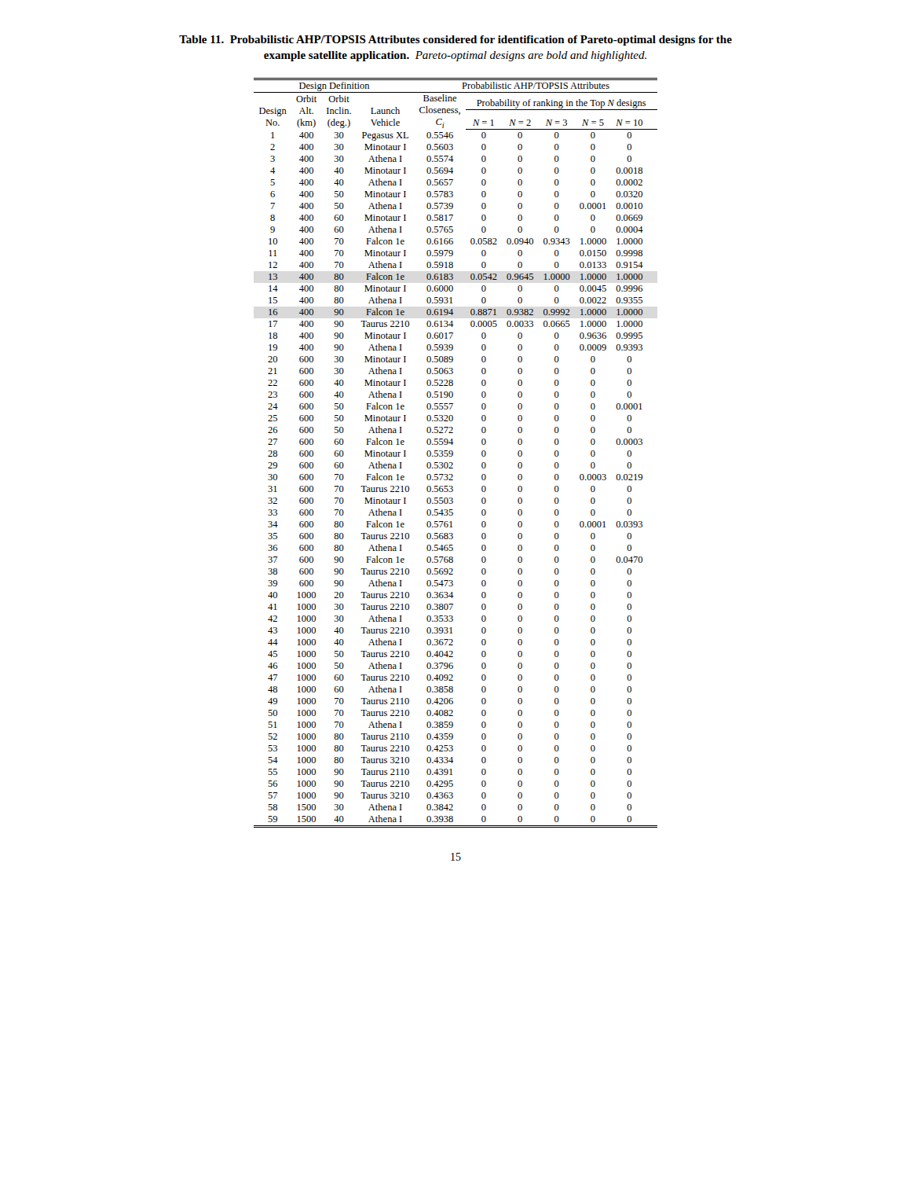Table 11. Probabilistic AHP/TOPSIS Attributes considered for identification of Pareto-optimal designs for the example satellite application. Pareto-optimal designs are bold and highlighted.
| Design Definition | Probabilistic AHP/TOPSIS Attributes |
| Design No. | Orbit Alt. (km) | Orbit Inclin. (deg.) | Launch Vehicle | Baseline Closeness, C i | Probability of ranking in the Top N designs |
| N = 1 | N = 2 | N = 3 | N = 5 | N = 10 | |
| 1 | 400 | 30 | Pegasus XL | 0.5546 | 0 | 0 | 0 | 0 | 0 | |
| 2 | 400 | 30 | Minotaur I | 0.5603 | 0 | 0 | 0 | 0 | 0 | |
| 3 | 400 | 30 | Athena I | 0.5574 | 0 | 0 | 0 | 0 | 0 | |
| 4 | 400 | 40 | Minotaur I | 0.5694 | 0 | 0 | 0 | 0 | 0.0018 | |
| 5 | 400 | 40 | Athena I | 0.5657 | 0 | 0 | 0 | 0 | 0.0002 | |
| 6 | 400 | 50 | Minotaur I | 0.5783 | 0 | 0 | 0 | 0 | 0.0320 | |
| 7 | 400 | 50 | Athena I | 0.5739 | 0 | 0 | 0 | 0.0001 | 0.0010 | |
| 8 | 400 | 60 | Minotaur I | 0.5817 | 0 | 0 | 0 | 0 | 0.0669 | |
| 9 | 400 | 60 | Athena I | 0.5765 | 0 | 0 | 0 | 0 | 0.0004 | |
| 10 | 400 | 70 | Falcon 1e | 0.6166 | 0.0582 | 0.0940 | 0.9343 | 1.0000 | 1.0000 | |
| 11 | 400 | 70 | Minotaur I | 0.5979 | 0 | 0 | 0 | 0.0150 | 0.9998 | |
| 12 | 400 | 70 | Athena I | 0.5918 | 0 | 0 | 0 | 0.0133 | 0.9154 | |
| 13 | 400 | 80 | Falcon 1e | 0.6183 | 0.0542 | 0.9645 | 1.0000 | 1.0000 | 1.0000 | |
| 14 | 400 | 80 | Minotaur I | 0.6000 | 0 | 0 | 0 | 0.0045 | 0.9996 | |
| 15 | 400 | 80 | Athena I | 0.5931 | 0 | 0 | 0 | 0.0022 | 0.9355 | |
| 16 | 400 | 90 | Falcon 1e | 0.6194 | 0.8871 | 0.9382 | 0.9992 | 1.0000 | 1.0000 | |
| 17 | 400 | 90 | Taurus 2210 | 0.6134 | 0.0005 | 0.0033 | 0.0665 | 1.0000 | 1.0000 | |
| 18 | 400 | 90 | Minotaur I | 0.6017 | 0 | 0 | 0 | 0.9636 | 0.9995 | |
| 19 | 400 | 90 | Athena I | 0.5939 | 0 | 0 | 0 | 0.0009 | 0.9393 | |
| 20 | 600 | 30 | Minotaur I | 0.5089 | 0 | 0 | 0 | 0 | 0 | |
| 21 | 600 | 30 | Athena I | 0.5063 | 0 | 0 | 0 | 0 | 0 | |
| 22 | 600 | 40 | Minotaur I | 0.5228 | 0 | 0 | 0 | 0 | 0 | |
| 23 | 600 | 40 | Athena I | 0.5190 | 0 | 0 | 0 | 0 | 0 | |
| 24 | 600 | 50 | Falcon 1e | 0.5557 | 0 | 0 | 0 | 0 | 0.0001 | |
| 25 | 600 | 50 | Minotaur I | 0.5320 | 0 | 0 | 0 | 0 | 0 | |
| 26 | 600 | 50 | Athena I | 0.5272 | 0 | 0 | 0 | 0 | 0 | |
| 27 | 600 | 60 | Falcon 1e | 0.5594 | 0 | 0 | 0 | 0 | 0.0003 | |
| 28 | 600 | 60 | Minotaur I | 0.5359 | 0 | 0 | 0 | 0 | 0 | |
| 29 | 600 | 60 | Athena I | 0.5302 | 0 | 0 | 0 | 0 | 0 | |
| 30 | 600 | 70 | Falcon 1e | 0.5732 | 0 | 0 | 0 | 0.0003 | 0.0219 | |
| 31 | 600 | 70 | Taurus 2210 | 0.5653 | 0 | 0 | 0 | 0 | 0 | |
| 32 | 600 | 70 | Minotaur I | 0.5503 | 0 | 0 | 0 | 0 | 0 | |
| 33 | 600 | 70 | Athena I | 0.5435 | 0 | 0 | 0 | 0 | 0 | |
| 34 | 600 | 80 | Falcon 1e | 0.5761 | 0 | 0 | 0 | 0.0001 | 0.0393 | |
| 35 | 600 | 80 | Taurus 2210 | 0.5683 | 0 | 0 | 0 | 0 | 0 | |
| 36 | 600 | 80 | Athena I | 0.5465 | 0 | 0 | 0 | 0 | 0 | |
| 37 | 600 | 90 | Falcon 1e | 0.5768 | 0 | 0 | 0 | 0 | 0.0470 | |
| 38 | 600 | 90 | Taurus 2210 | 0.5692 | 0 | 0 | 0 | 0 | 0 | |
| 39 | 600 | 90 | Athena I | 0.5473 | 0 | 0 | 0 | 0 | 0 | |
| 40 | 1000 | 20 | Taurus 2210 | 0.3634 | 0 | 0 | 0 | 0 | 0 | |
| 41 | 1000 | 30 | Taurus 2210 | 0.3807 | 0 | 0 | 0 | 0 | 0 | |
| 42 | 1000 | 30 | Athena I | 0.3533 | 0 | 0 | 0 | 0 | 0 | |
| 43 | 1000 | 40 | Taurus 2210 | 0.3931 | 0 | 0 | 0 | 0 | 0 | |
| 44 | 1000 | 40 | Athena I | 0.3672 | 0 | 0 | 0 | 0 | 0 | |
| 45 | 1000 | 50 | Taurus 2210 | 0.4042 | 0 | 0 | 0 | 0 | 0 | |
| 46 | 1000 | 50 | Athena I | 0.3796 | 0 | 0 | 0 | 0 | 0 | |
| 47 | 1000 | 60 | Taurus 2210 | 0.4092 | 0 | 0 | 0 | 0 | 0 | |
| 48 | 1000 | 60 | Athena I | 0.3858 | 0 | 0 | 0 | 0 | 0 | |
| 49 | 1000 | 70 | Taurus 2110 | 0.4206 | 0 | 0 | 0 | 0 | 0 | |
| 50 | 1000 | 70 | Taurus 2210 | 0.4082 | 0 | 0 | 0 | 0 | 0 | |
| 51 | 1000 | 70 | Athena I | 0.3859 | 0 | 0 | 0 | 0 | 0 | |
| 52 | 1000 | 80 | Taurus 2110 | 0.4359 | 0 | 0 | 0 | 0 | 0 | |
| 53 | 1000 | 80 | Taurus 2210 | 0.4253 | 0 | 0 | 0 | 0 | 0 | |
| 54 | 1000 | 80 | Taurus 3210 | 0.4334 | 0 | 0 | 0 | 0 | 0 | |
| 55 | 1000 | 90 | Taurus 2110 | 0.4391 | 0 | 0 | 0 | 0 | 0 | |
| 56 | 1000 | 90 | Taurus 2210 | 0.4295 | 0 | 0 | 0 | 0 | 0 | |
| 57 | 1000 | 90 | Taurus 3210 | 0.4363 | 0 | 0 | 0 | 0 | 0 | |
| 58 | 1500 | 30 | Athena I | 0.3842 | 0 | 0 | 0 | 0 | 0 | |
| 59 | 1500 | 40 | Athena I | 0.3938 | 0 | 0 | 0 | 0 | 0 | |
15